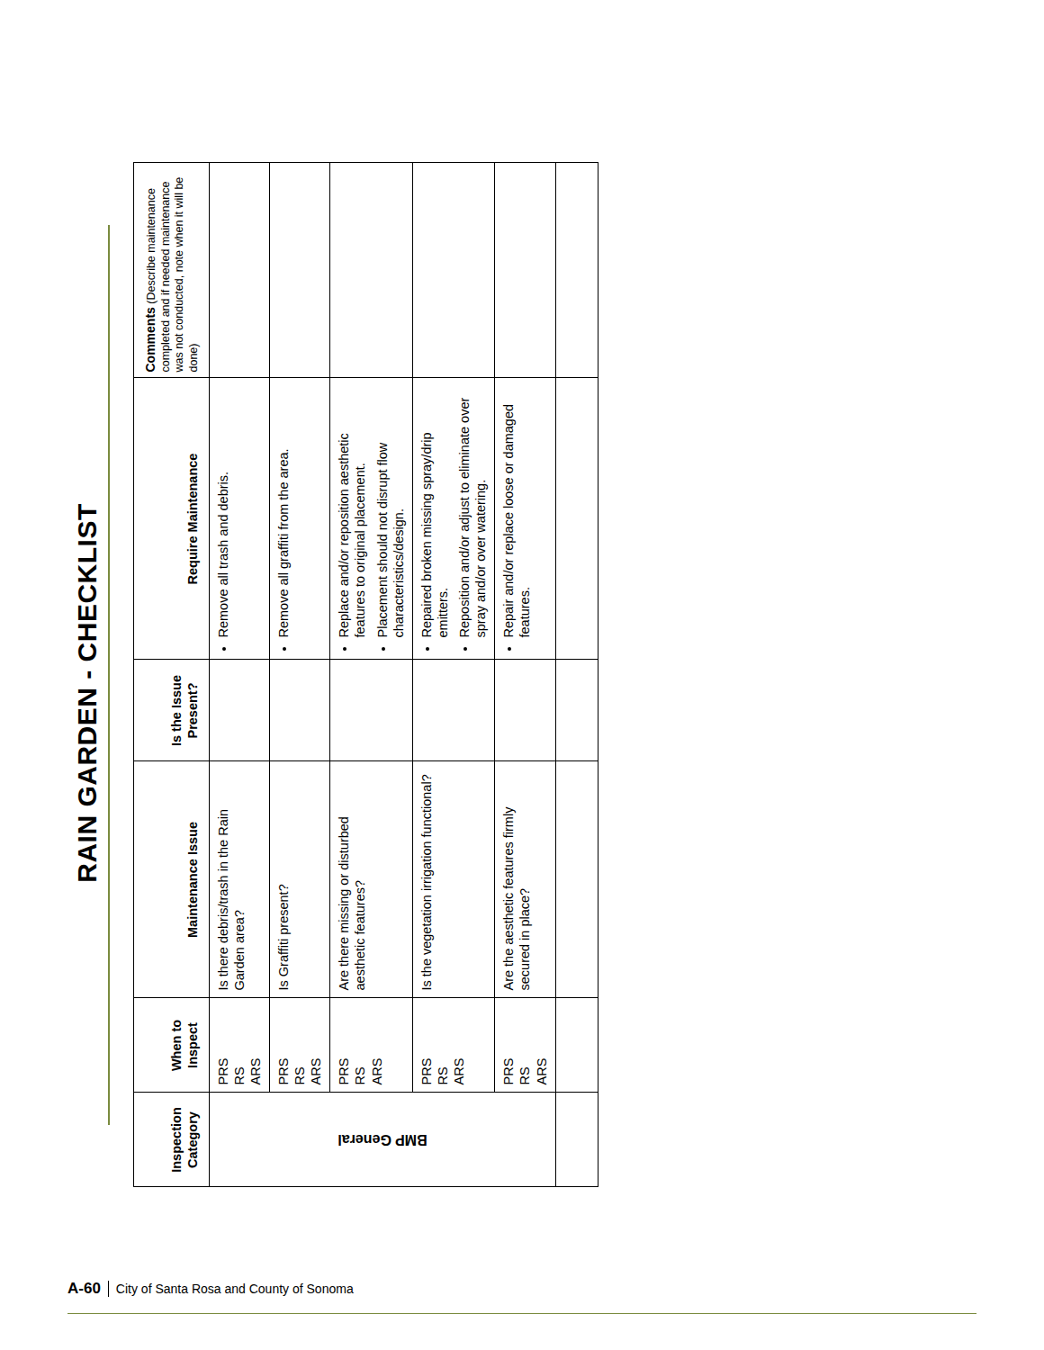RAIN GARDEN - CHECKLIST
| Inspection Category | When to Inspect | Maintenance Issue | Is the Issue Present? | Require Maintenance | Comments (Describe maintenance completed and if needed maintenance was not conducted, note when it will be done) |
| --- | --- | --- | --- | --- | --- |
| BMP General | PRS RS ARS | Is there debris/trash in the Rain Garden area? | | Remove all trash and debris. | |
| PRS RS ARS | Is Graffiti present? | | Remove all graffiti from the area. | |
| PRS RS ARS | Are there missing or disturbed aesthetic features? | | Replace and/or reposition aesthetic features to original placement. Placement should not disrupt flow characteristics/design. | |
| PRS RS ARS | Is the vegetation irrigation functional? | | Repaired broken missing spray/drip emitters. Reposition and/or adjust to eliminate over spray and/or over watering. | |
| PRS RS ARS | Are the aesthetic features firmly secured in place? | | Repair and/or replace loose or damaged features. | |
A-60 City of Santa Rosa and County of Sonoma